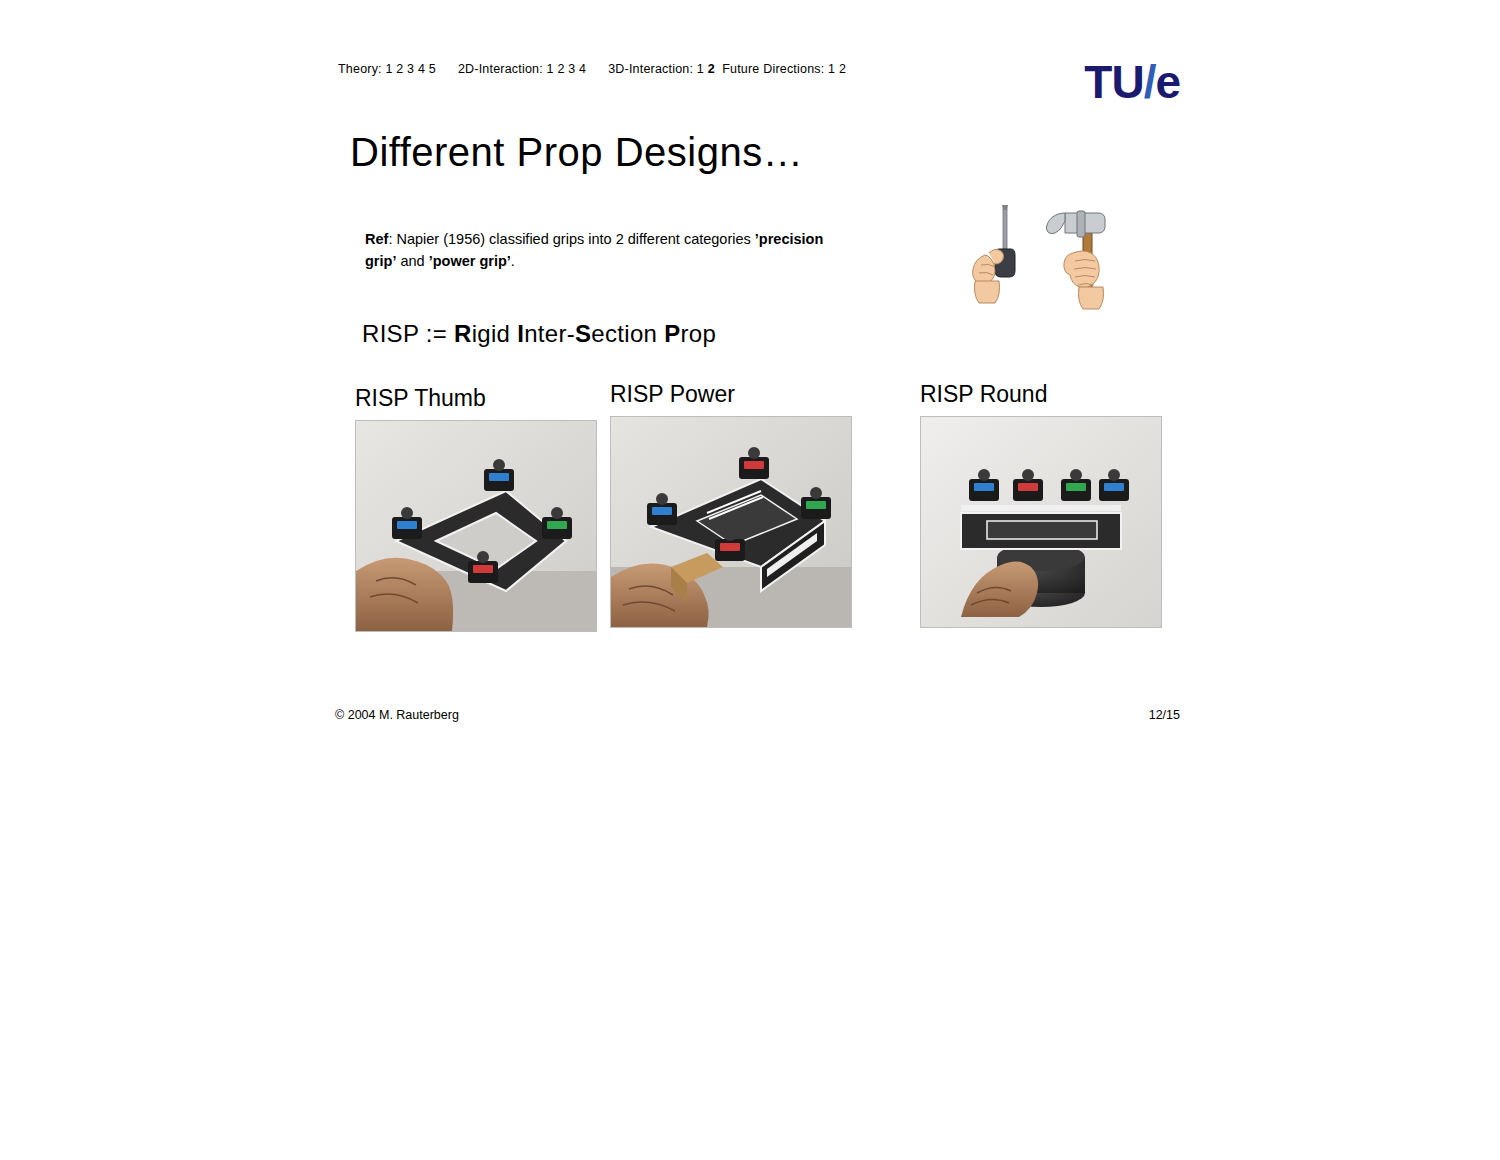Theory: 1 2 3 4 5 2D-Interaction: 1 2 3 4 3D-Interaction: 1 2 Future Directions: 1 2
TU/e
Different Prop Designs…
Ref: Napier (1956) classified grips into 2 different categories ’precision grip’ and ’power grip’.
RISP := Rigid Inter-Section Prop
RISP Thumb
RISP Power
RISP Round
© 2004 M. Rauterberg
12/15